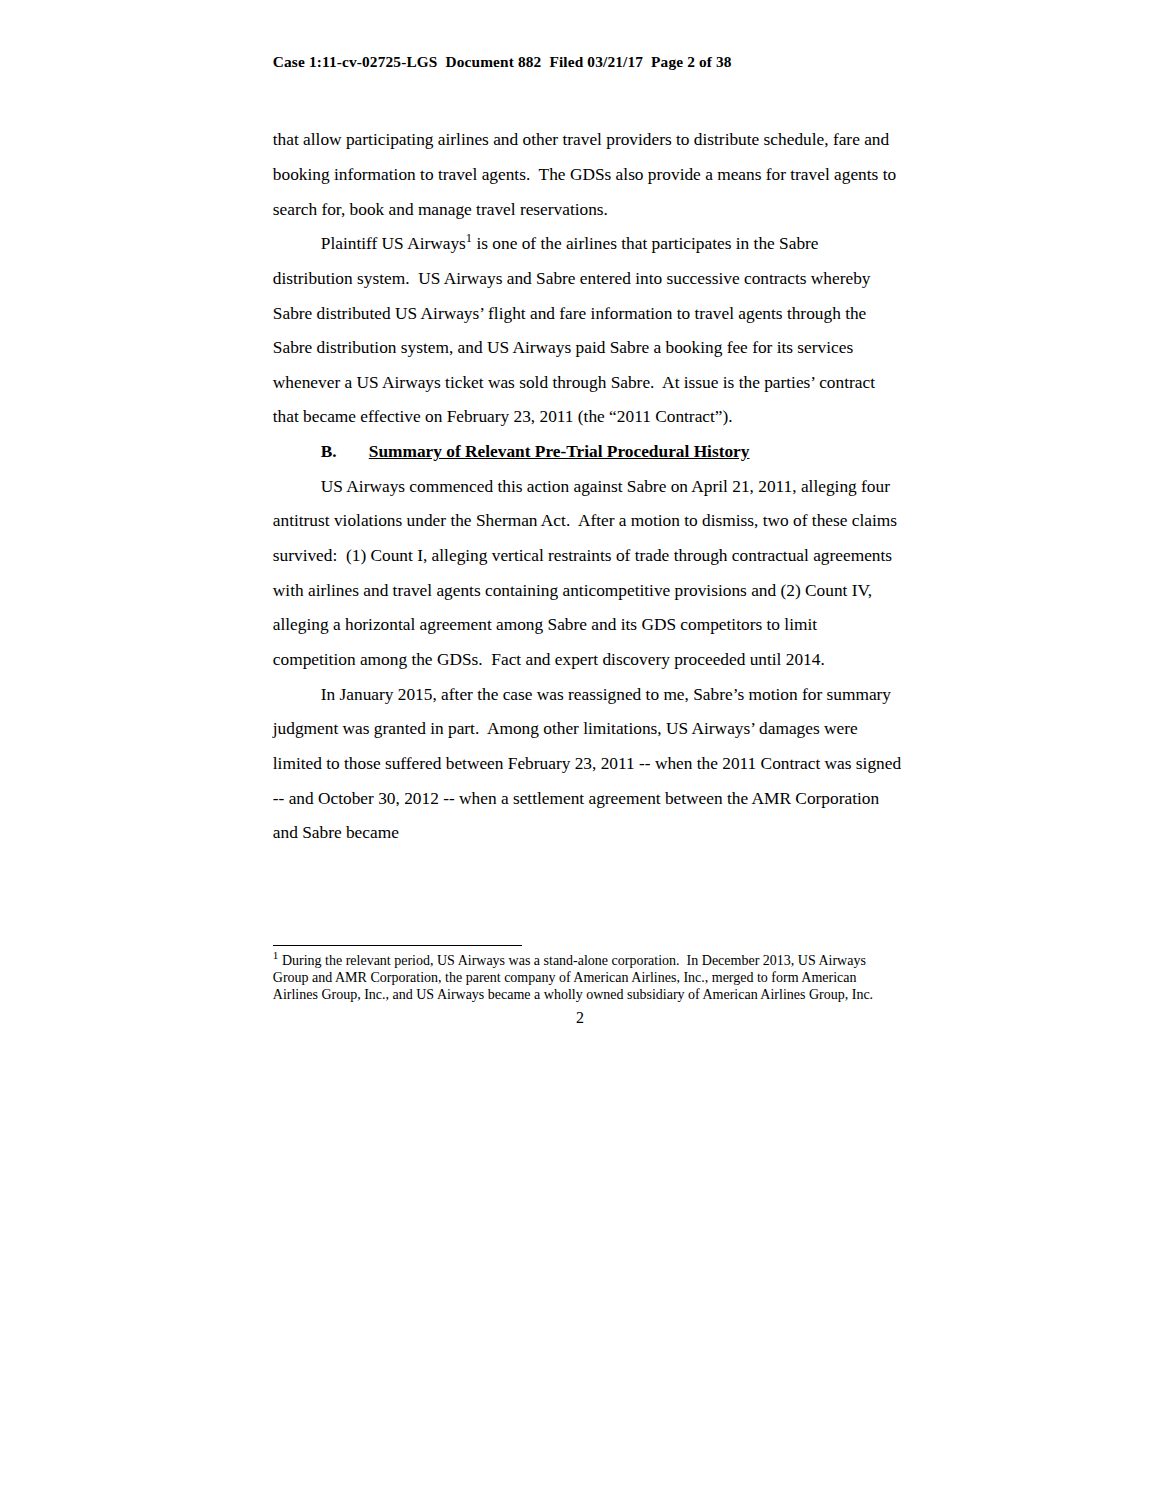Case 1:11-cv-02725-LGS Document 882 Filed 03/21/17 Page 2 of 38
that allow participating airlines and other travel providers to distribute schedule, fare and booking information to travel agents. The GDSs also provide a means for travel agents to search for, book and manage travel reservations.
Plaintiff US Airways1 is one of the airlines that participates in the Sabre distribution system. US Airways and Sabre entered into successive contracts whereby Sabre distributed US Airways’ flight and fare information to travel agents through the Sabre distribution system, and US Airways paid Sabre a booking fee for its services whenever a US Airways ticket was sold through Sabre. At issue is the parties’ contract that became effective on February 23, 2011 (the “2011 Contract”).
B. Summary of Relevant Pre-Trial Procedural History
US Airways commenced this action against Sabre on April 21, 2011, alleging four antitrust violations under the Sherman Act. After a motion to dismiss, two of these claims survived: (1) Count I, alleging vertical restraints of trade through contractual agreements with airlines and travel agents containing anticompetitive provisions and (2) Count IV, alleging a horizontal agreement among Sabre and its GDS competitors to limit competition among the GDSs. Fact and expert discovery proceeded until 2014.
In January 2015, after the case was reassigned to me, Sabre’s motion for summary judgment was granted in part. Among other limitations, US Airways’ damages were limited to those suffered between February 23, 2011 -- when the 2011 Contract was signed -- and October 30, 2012 -- when a settlement agreement between the AMR Corporation and Sabre became
1 During the relevant period, US Airways was a stand-alone corporation. In December 2013, US Airways Group and AMR Corporation, the parent company of American Airlines, Inc., merged to form American Airlines Group, Inc., and US Airways became a wholly owned subsidiary of American Airlines Group, Inc.
2